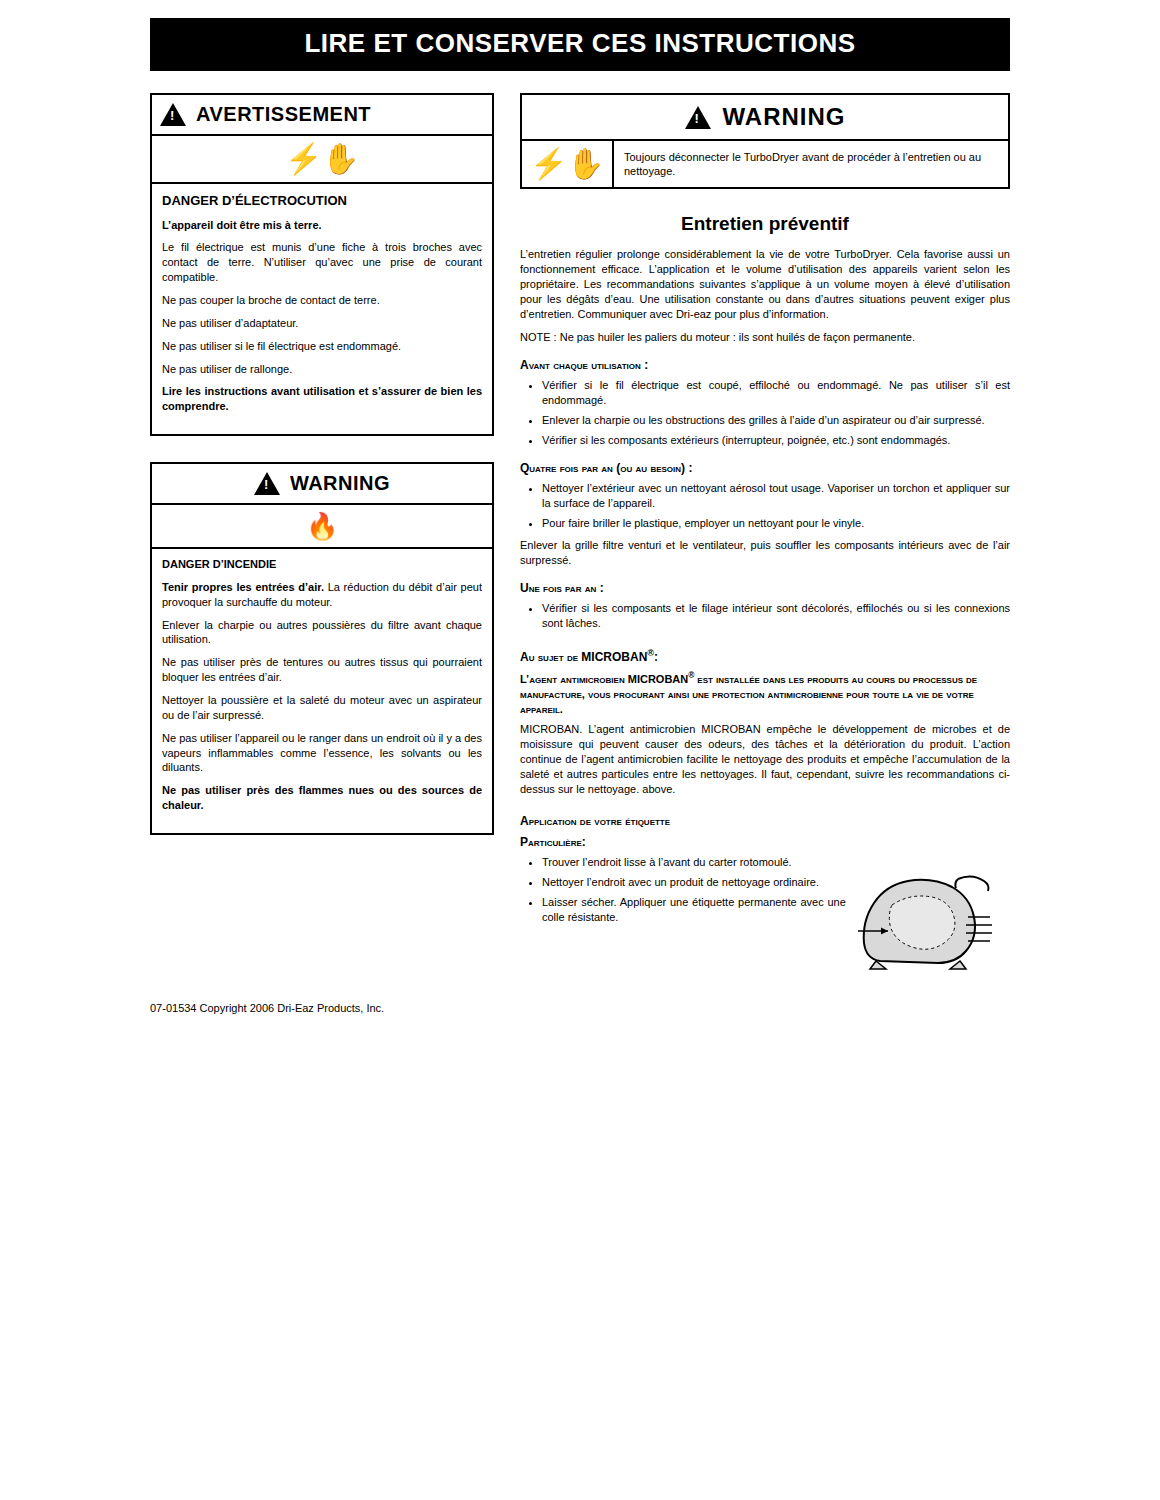LIRE ET CONSERVER CES INSTRUCTIONS
AVERTISSEMENT
⚡✋
DANGER D’ÉLECTROCUTION
L’appareil doit être mis à terre.
Le fil électrique est munis d’une fiche à trois broches avec contact de terre. N’utiliser qu’avec une prise de courant compatible.
Ne pas couper la broche de contact de terre.
Ne pas utiliser d’adaptateur.
Ne pas utiliser si le fil électrique est endommagé.
Ne pas utiliser de rallonge.
Lire les instructions avant utilisation et s’assurer de bien les comprendre.
WARNING
🔥
DANGER D’INCENDIE
Tenir propres les entrées d’air. La réduction du débit d’air peut provoquer la surchauffe du moteur.
Enlever la charpie ou autres poussières du filtre avant chaque utilisation.
Ne pas utiliser près de tentures ou autres tissus qui pourraient bloquer les entrées d’air.
Nettoyer la poussière et la saleté du moteur avec un aspirateur ou de l’air surpressé.
Ne pas utiliser l’appareil ou le ranger dans un endroit où il y a des vapeurs inflammables comme l’essence, les solvants ou les diluants.
Ne pas utiliser près des flammes nues ou des sources de chaleur.
WARNING
⚡✋
Toujours déconnecter le TurboDryer avant de procéder à l’entretien ou au nettoyage.
Entretien préventif
L’entretien régulier prolonge considérablement la vie de votre TurboDryer. Cela favorise aussi un fonctionnement efficace. L’application et le volume d’utilisation des appareils varient selon les propriétaire. Les recommandations suivantes s’applique à un volume moyen à élevé d’utilisation pour les dégâts d’eau. Une utilisation constante ou dans d’autres situations peuvent exiger plus d’entretien. Communiquer avec Dri-eaz pour plus d’information.
NOTE : Ne pas huiler les paliers du moteur : ils sont huilés de façon permanente.
Avant chaque utilisation :
Vérifier si le fil électrique est coupé, effiloché ou endommagé. Ne pas utiliser s’il est endommagé.
Enlever la charpie ou les obstructions des grilles à l’aide d’un aspirateur ou d’air surpressé.
Vérifier si les composants extérieurs (interrupteur, poignée, etc.) sont endommagés.
Quatre fois par an (ou au besoin) :
Nettoyer l’extérieur avec un nettoyant aérosol tout usage. Vaporiser un torchon et appliquer sur la surface de l’appareil.
Pour faire briller le plastique, employer un nettoyant pour le vinyle.
Enlever la grille filtre venturi et le ventilateur, puis souffler les composants intérieurs avec de l’air surpressé.
Une fois par an :
Vérifier si les composants et le filage intérieur sont décolorés, effilochés ou si les connexions sont lâches.
Au sujet de MICROBAN®:
L’agent antimicrobien MICROBAN® est installée dans les produits au cours du processus de manufacture, vous procurant ainsi une protection antimicrobienne pour toute la vie de votre appareil.
MICROBAN. L’agent antimicrobien MICROBAN empêche le développement de microbes et de moisissure qui peuvent causer des odeurs, des tâches et la détérioration du produit. L’action continue de l’agent antimicrobien facilite le nettoyage des produits et empêche l’accumulation de la saleté et autres particules entre les nettoyages. Il faut, cependant, suivre les recommandations ci-dessus sur le nettoyage. above.
Application de votre étiquette
Particulière:
Trouver l’endroit lisse à l’avant du carter rotomoulé.
Nettoyer l’endroit avec un produit de nettoyage ordinaire.
Laisser sécher. Appliquer une étiquette permanente avec une colle résistante.
07-01534 Copyright 2006 Dri-Eaz Products, Inc.